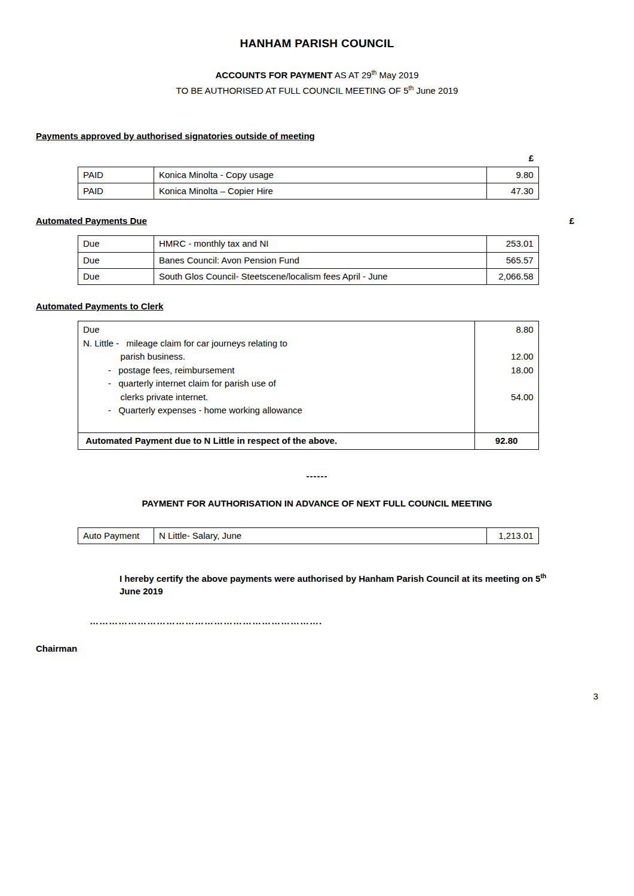HANHAM PARISH COUNCIL
ACCOUNTS FOR PAYMENT AS AT 29th May 2019
TO BE AUTHORISED AT FULL COUNCIL MEETING OF 5th June 2019
Payments approved by authorised signatories outside of meeting
| | | £ |
| PAID | Konica Minolta - Copy usage | 9.80 |
| PAID | Konica Minolta – Copier Hire | 47.30 |
Automated Payments Due
£
| Due | HMRC - monthly tax and NI | 253.01 |
| Due | Banes Council: Avon Pension Fund | 565.57 |
| Due | South Glos Council- Steetscene/localism fees April - June | 2,066.58 |
Automated Payments to Clerk
| Due N. Little - mileage claim for car journeys relating to parish business. - postage fees, reimbursement - quarterly internet claim for parish use of clerks private internet. - Quarterly expenses - home working allowance | 8.80 12.00 18.00 54.00 |
| Automated Payment due to N Little in respect of the above. | 92.80 |
------
PAYMENT FOR AUTHORISATION IN ADVANCE OF NEXT FULL COUNCIL MEETING
| Auto Payment | N Little- Salary, June | 1,213.01 |
I hereby certify the above payments were authorised by Hanham Parish Council at its meeting on 5th June 2019
……………………………………………………………….
Chairman
3